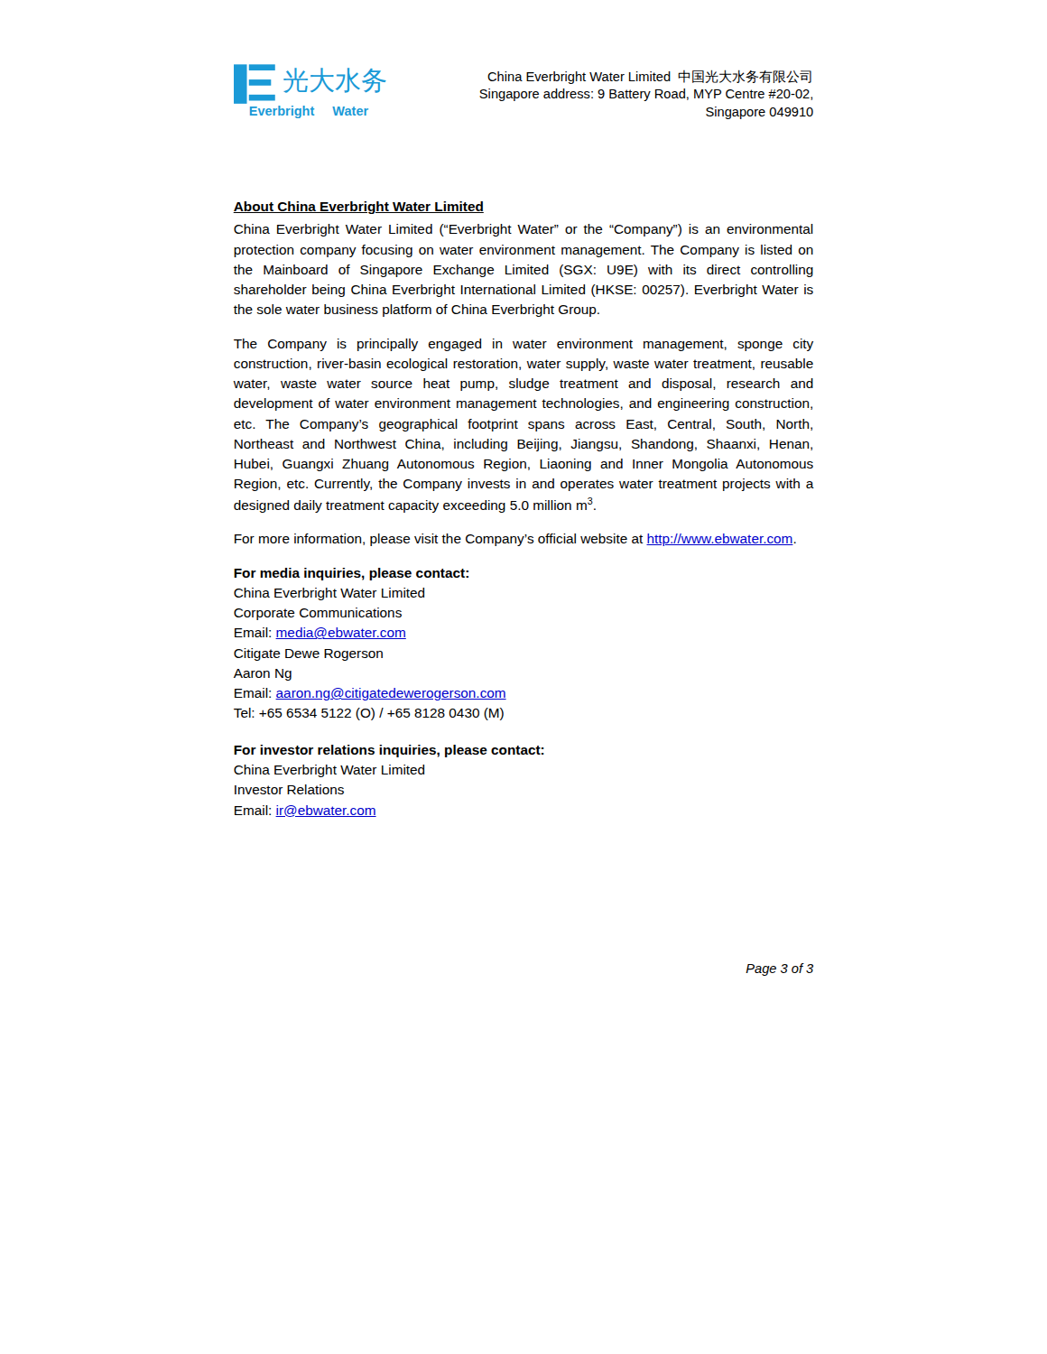光大水务 Everbright Water
China Everbright Water Limited 中国光大水务有限公司
Singapore address: 9 Battery Road, MYP Centre #20-02,
Singapore 049910
About China Everbright Water Limited
China Everbright Water Limited (“Everbright Water” or the “Company”) is an environmental protection company focusing on water environment management. The Company is listed on the Mainboard of Singapore Exchange Limited (SGX: U9E) with its direct controlling shareholder being China Everbright International Limited (HKSE: 00257). Everbright Water is the sole water business platform of China Everbright Group.
The Company is principally engaged in water environment management, sponge city construction, river-basin ecological restoration, water supply, waste water treatment, reusable water, waste water source heat pump, sludge treatment and disposal, research and development of water environment management technologies, and engineering construction, etc. The Company’s geographical footprint spans across East, Central, South, North, Northeast and Northwest China, including Beijing, Jiangsu, Shandong, Shaanxi, Henan, Hubei, Guangxi Zhuang Autonomous Region, Liaoning and Inner Mongolia Autonomous Region, etc. Currently, the Company invests in and operates water treatment projects with a designed daily treatment capacity exceeding 5.0 million m3.
For more information, please visit the Company’s official website at http://www.ebwater.com.
For media inquiries, please contact:
China Everbright Water Limited
Corporate Communications
Email: media@ebwater.com
Citigate Dewe Rogerson
Aaron Ng
Email: aaron.ng@citigatedewerogerson.com
Tel: +65 6534 5122 (O) / +65 8128 0430 (M)
For investor relations inquiries, please contact:
China Everbright Water Limited
Investor Relations
Email: ir@ebwater.com
Page 3 of 3